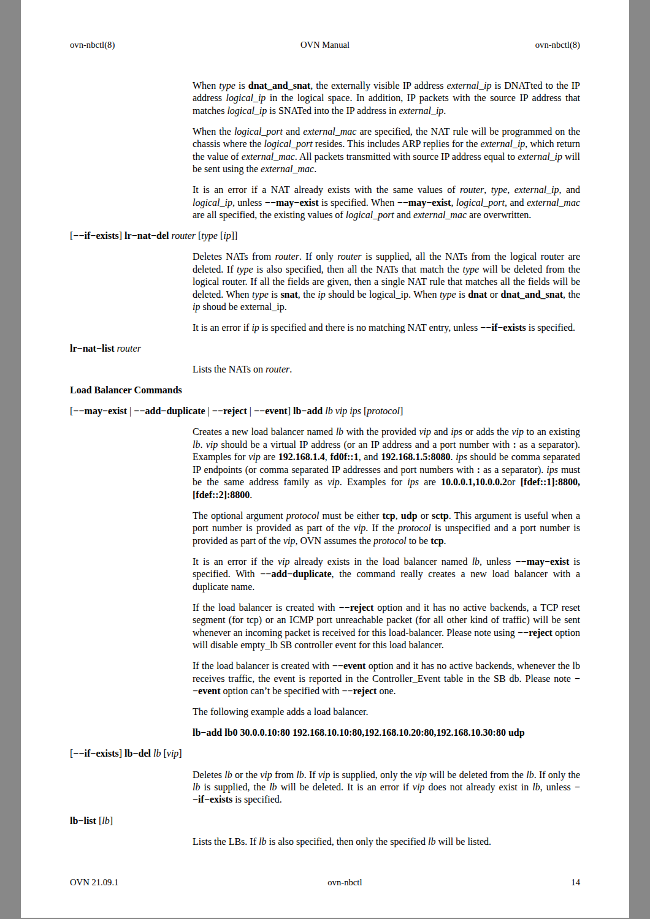ovn-nbctl(8)
OVN Manual
ovn-nbctl(8)
When type is dnat_and_snat, the externally visible IP address external_ip is DNATted to the IP address logical_ip in the logical space. In addition, IP packets with the source IP address that matches logical_ip is SNATed into the IP address in external_ip.
When the logical_port and external_mac are specified, the NAT rule will be programmed on the chassis where the logical_port resides. This includes ARP replies for the external_ip, which return the value of external_mac. All packets transmitted with source IP address equal to external_ip will be sent using the external_mac.
It is an error if a NAT already exists with the same values of router, type, external_ip, and logical_ip, unless −−may−exist is specified. When −−may−exist, logical_port, and external_mac are all specified, the existing values of logical_port and external_mac are overwritten.
[−−if−exists] lr−nat−del router [type [ip]]
Deletes NATs from router. If only router is supplied, all the NATs from the logical router are deleted. If type is also specified, then all the NATs that match the type will be deleted from the logical router. If all the fields are given, then a single NAT rule that matches all the fields will be deleted. When type is snat, the ip should be logical_ip. When type is dnat or dnat_and_snat, the ip shoud be external_ip.
It is an error if ip is specified and there is no matching NAT entry, unless −−if−exists is specified.
lr−nat−list router
Lists the NATs on router.
Load Balancer Commands
[−−may−exist | −−add−duplicate | −−reject | −−event] lb−add lb vip ips [protocol]
Creates a new load balancer named lb with the provided vip and ips or adds the vip to an existing lb. vip should be a virtual IP address (or an IP address and a port number with : as a separator). Examples for vip are 192.168.1.4, fd0f::1, and 192.168.1.5:8080. ips should be comma separated IP endpoints (or comma separated IP addresses and port numbers with : as a separator). ips must be the same address family as vip. Examples for ips are 10.0.0.1,10.0.0.2or [fdef::1]:8800,[fdef::2]:8800.
The optional argument protocol must be either tcp, udp or sctp. This argument is useful when a port number is provided as part of the vip. If the protocol is unspecified and a port number is provided as part of the vip, OVN assumes the protocol to be tcp.
It is an error if the vip already exists in the load balancer named lb, unless −−may−exist is specified. With −−add−duplicate, the command really creates a new load balancer with a duplicate name.
If the load balancer is created with −−reject option and it has no active backends, a TCP reset segment (for tcp) or an ICMP port unreachable packet (for all other kind of traffic) will be sent whenever an incoming packet is received for this load-balancer. Please note using −−reject option will disable empty_lb SB controller event for this load balancer.
If the load balancer is created with −−event option and it has no active backends, whenever the lb receives traffic, the event is reported in the Controller_Event table in the SB db. Please note −−event option can’t be specified with −−reject one.
The following example adds a load balancer.
lb−add lb0 30.0.0.10:80 192.168.10.10:80,192.168.10.20:80,192.168.10.30:80 udp
[−−if−exists] lb−del lb [vip]
Deletes lb or the vip from lb. If vip is supplied, only the vip will be deleted from the lb. If only the lb is supplied, the lb will be deleted. It is an error if vip does not already exist in lb, unless −−if−exists is specified.
lb−list [lb]
Lists the LBs. If lb is also specified, then only the specified lb will be listed.
OVN 21.09.1
ovn-nbctl
14